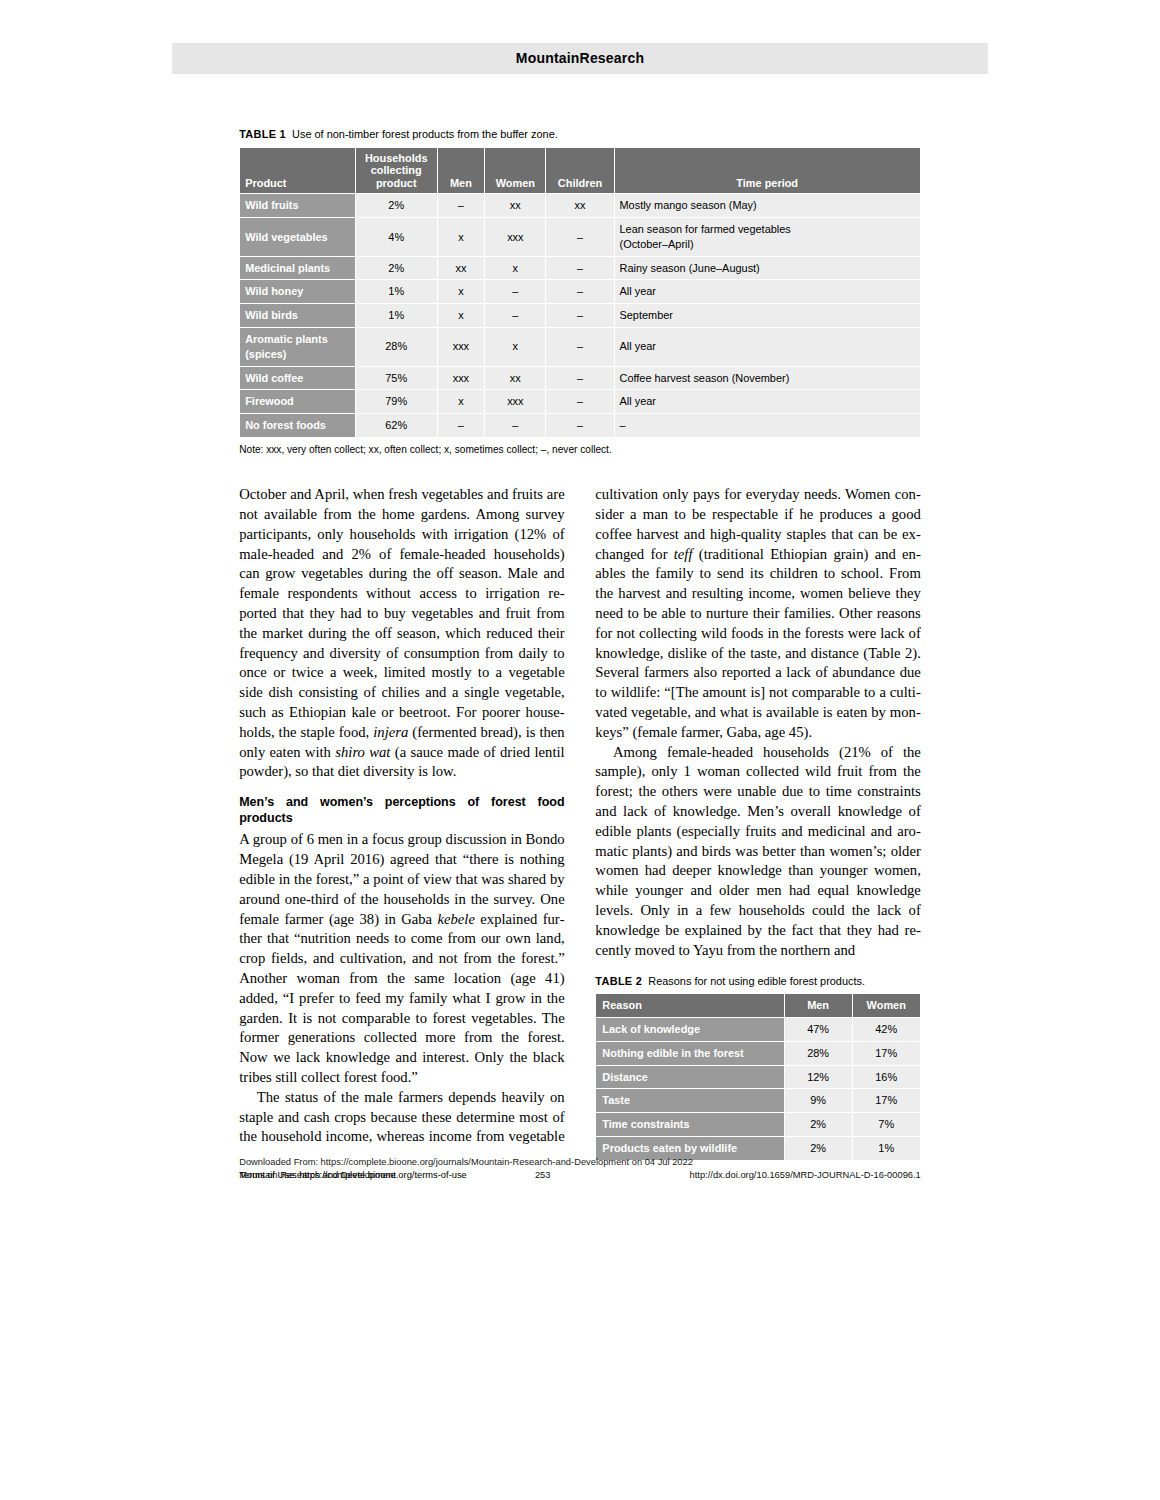MountainResearch
TABLE 1 Use of non-timber forest products from the buffer zone.
| Product | Households collecting product | Men | Women | Children | Time period |
| --- | --- | --- | --- | --- | --- |
| Wild fruits | 2% | – | xx | xx | Mostly mango season (May) |
| Wild vegetables | 4% | x | xxx | – | Lean season for farmed vegetables (October–April) |
| Medicinal plants | 2% | xx | x | – | Rainy season (June–August) |
| Wild honey | 1% | x | – | – | All year |
| Wild birds | 1% | x | – | – | September |
| Aromatic plants (spices) | 28% | xxx | x | – | All year |
| Wild coffee | 75% | xxx | xx | – | Coffee harvest season (November) |
| Firewood | 79% | x | xxx | – | All year |
| No forest foods | 62% | – | – | – | – |
Note: xxx, very often collect; xx, often collect; x, sometimes collect; –, never collect.
October and April, when fresh vegetables and fruits are not available from the home gardens. Among survey participants, only households with irrigation (12% of male-headed and 2% of female-headed households) can grow vegetables during the off season. Male and female respondents without access to irrigation reported that they had to buy vegetables and fruit from the market during the off season, which reduced their frequency and diversity of consumption from daily to once or twice a week, limited mostly to a vegetable side dish consisting of chilies and a single vegetable, such as Ethiopian kale or beetroot. For poorer households, the staple food, injera (fermented bread), is then only eaten with shiro wat (a sauce made of dried lentil powder), so that diet diversity is low.
Men’s and women’s perceptions of forest food products
A group of 6 men in a focus group discussion in Bondo Megela (19 April 2016) agreed that “there is nothing edible in the forest,” a point of view that was shared by around one-third of the households in the survey. One female farmer (age 38) in Gaba kebele explained further that “nutrition needs to come from our own land, crop fields, and cultivation, and not from the forest.” Another woman from the same location (age 41) added, “I prefer to feed my family what I grow in the garden. It is not comparable to forest vegetables. The former generations collected more from the forest. Now we lack knowledge and interest. Only the black tribes still collect forest food.”
The status of the male farmers depends heavily on staple and cash crops because these determine most of the household income, whereas income from vegetable cultivation only pays for everyday needs. Women consider a man to be respectable if he produces a good coffee harvest and high-quality staples that can be exchanged for teff (traditional Ethiopian grain) and enables the family to send its children to school. From the harvest and resulting income, women believe they need to be able to nurture their families. Other reasons for not collecting wild foods in the forests were lack of knowledge, dislike of the taste, and distance (Table 2). Several farmers also reported a lack of abundance due to wildlife: “[The amount is] not comparable to a cultivated vegetable, and what is available is eaten by monkeys” (female farmer, Gaba, age 45).
Among female-headed households (21% of the sample), only 1 woman collected wild fruit from the forest; the others were unable due to time constraints and lack of knowledge. Men’s overall knowledge of edible plants (especially fruits and medicinal and aromatic plants) and birds was better than women’s; older women had deeper knowledge than younger women, while younger and older men had equal knowledge levels. Only in a few households could the lack of knowledge be explained by the fact that they had recently moved to Yayu from the northern and
TABLE 2 Reasons for not using edible forest products.
| Reason | Men | Women |
| --- | --- | --- |
| Lack of knowledge | 47% | 42% |
| Nothing edible in the forest | 28% | 17% |
| Distance | 12% | 16% |
| Taste | 9% | 17% |
| Time constraints | 2% | 7% |
| Products eaten by wildlife | 2% | 1% |
Mountain Research and Development
253
http://dx.doi.org/10.1659/MRD-JOURNAL-D-16-00096.1
Downloaded From: https://complete.bioone.org/journals/Mountain-Research-and-Development on 04 Jul 2022
Terms of Use: https://complete.bioone.org/terms-of-use